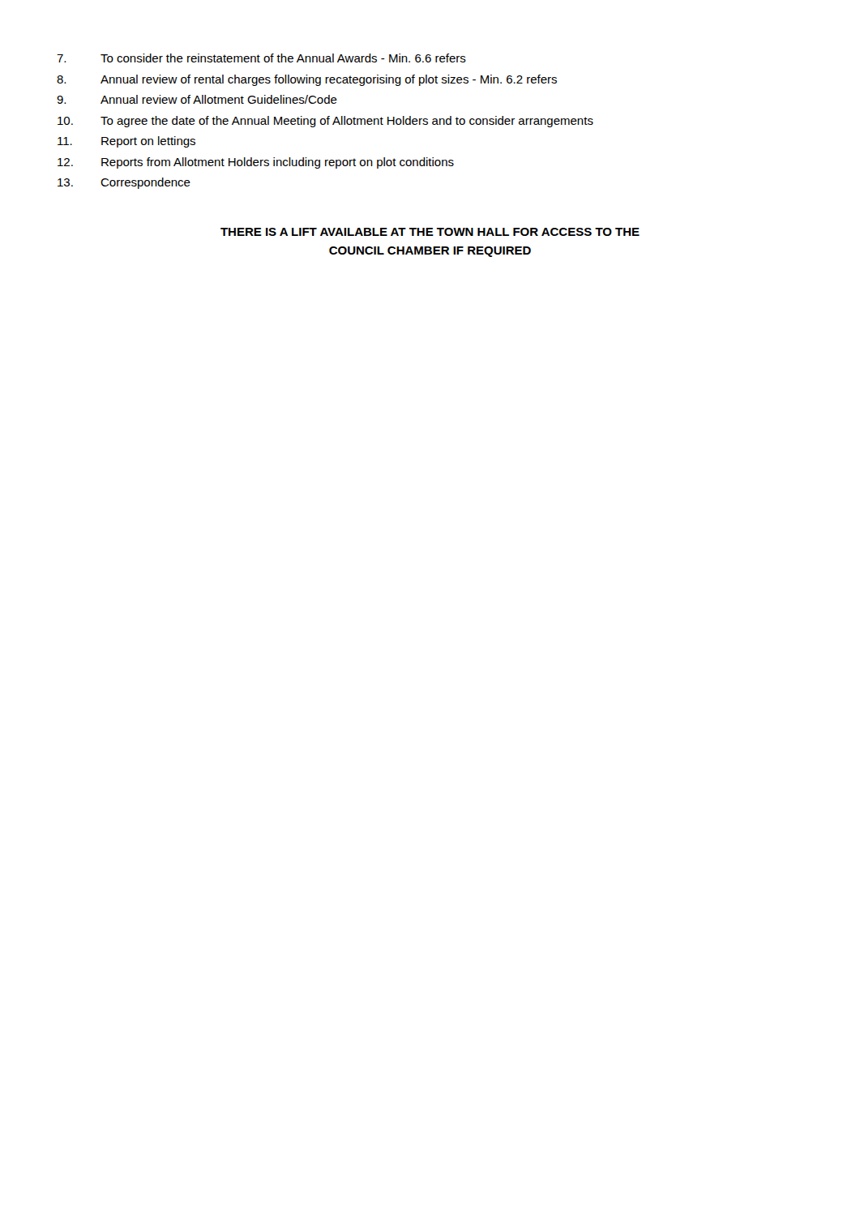7. To consider the reinstatement of the Annual Awards - Min. 6.6 refers
8. Annual review of rental charges following recategorising of plot sizes - Min. 6.2 refers
9. Annual review of Allotment Guidelines/Code
10. To agree the date of the Annual Meeting of Allotment Holders and to consider arrangements
11. Report on lettings
12. Reports from Allotment Holders including report on plot conditions
13. Correspondence
THERE IS A LIFT AVAILABLE AT THE TOWN HALL FOR ACCESS TO THE
COUNCIL CHAMBER IF REQUIRED